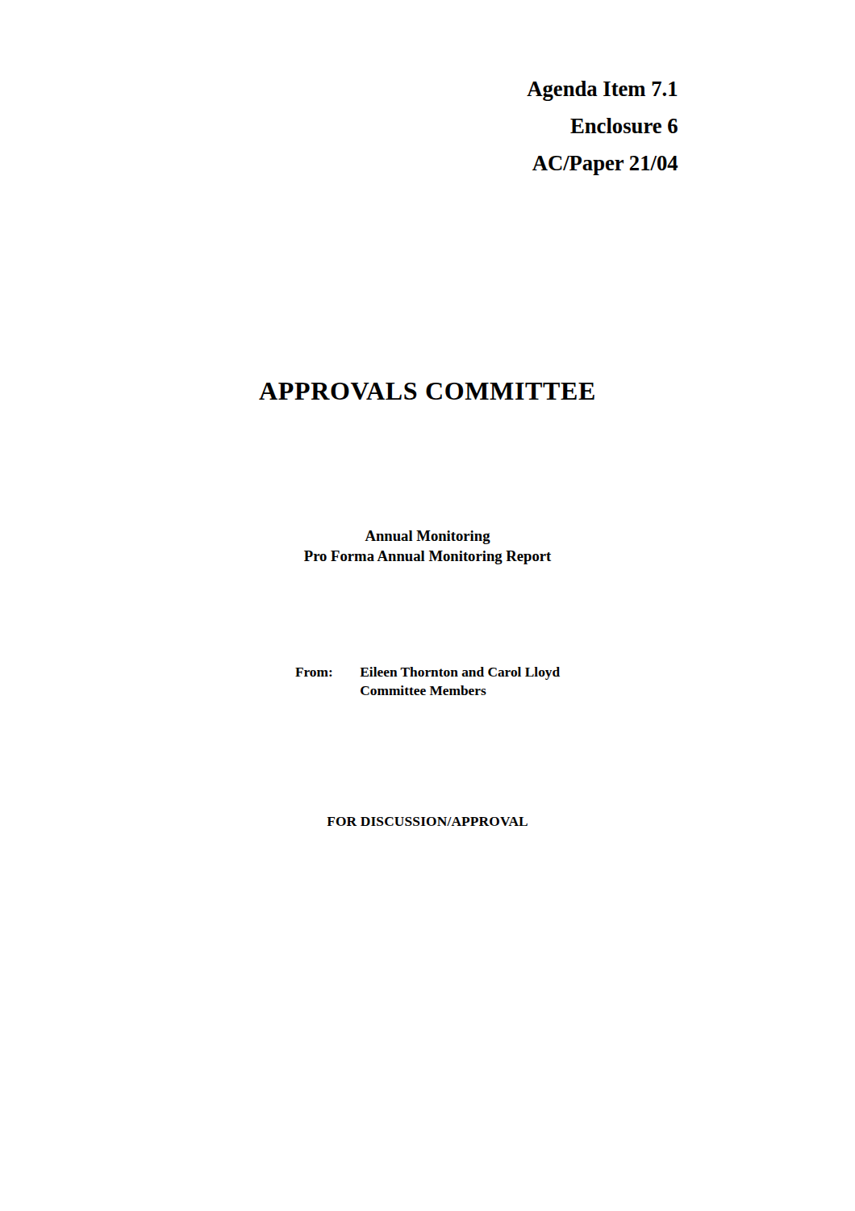Agenda Item 7.1
Enclosure 6
AC/Paper 21/04
APPROVALS COMMITTEE
Annual Monitoring
Pro Forma Annual Monitoring Report
From:
Eileen Thornton and Carol Lloyd
Committee Members
FOR DISCUSSION/APPROVAL